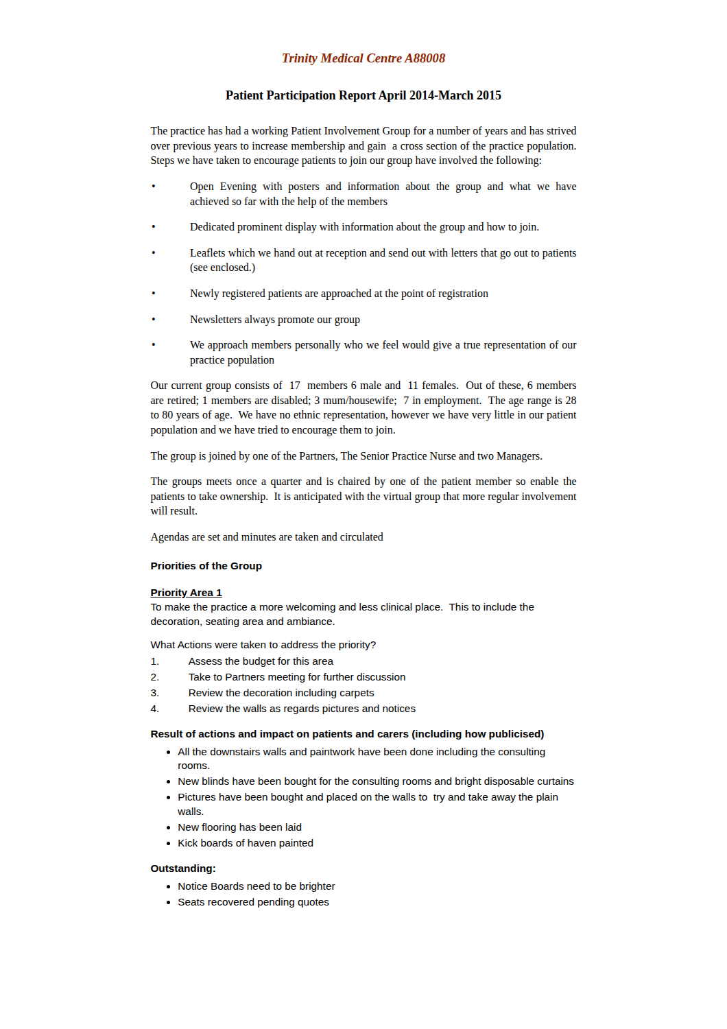Trinity Medical Centre A88008
Patient Participation Report April 2014-March 2015
The practice has had a working Patient Involvement Group for a number of years and has strived over previous years to increase membership and gain a cross section of the practice population. Steps we have taken to encourage patients to join our group have involved the following:
Open Evening with posters and information about the group and what we have achieved so far with the help of the members
Dedicated prominent display with information about the group and how to join.
Leaflets which we hand out at reception and send out with letters that go out to patients (see enclosed.)
Newly registered patients are approached at the point of registration
Newsletters always promote our group
We approach members personally who we feel would give a true representation of our practice population
Our current group consists of 17 members 6 male and 11 females. Out of these, 6 members are retired; 1 members are disabled; 3 mum/housewife; 7 in employment. The age range is 28 to 80 years of age. We have no ethnic representation, however we have very little in our patient population and we have tried to encourage them to join.
The group is joined by one of the Partners, The Senior Practice Nurse and two Managers.
The groups meets once a quarter and is chaired by one of the patient member so enable the patients to take ownership. It is anticipated with the virtual group that more regular involvement will result.
Agendas are set and minutes are taken and circulated
Priorities of the Group
Priority Area 1
To make the practice a more welcoming and less clinical place. This to include the decoration, seating area and ambiance.
What Actions were taken to address the priority?
Assess the budget for this area
Take to Partners meeting for further discussion
Review the decoration including carpets
Review the walls as regards pictures and notices
Result of actions and impact on patients and carers (including how publicised)
All the downstairs walls and paintwork have been done including the consulting rooms.
New blinds have been bought for the consulting rooms and bright disposable curtains
Pictures have been bought and placed on the walls to try and take away the plain walls.
New flooring has been laid
Kick boards of haven painted
Outstanding:
Notice Boards need to be brighter
Seats recovered pending quotes